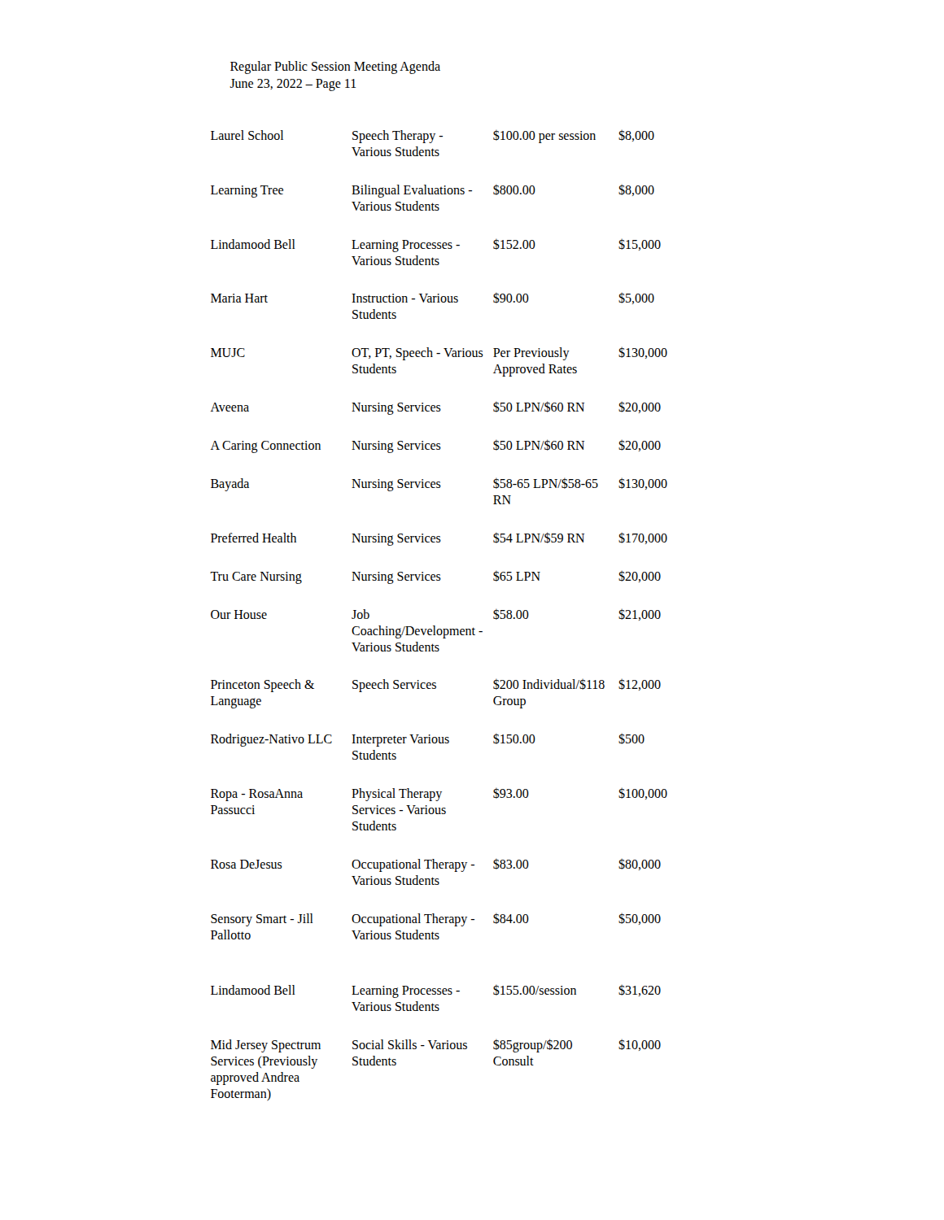Regular Public Session Meeting Agenda
June 23, 2022 – Page 11
| Laurel School | Speech Therapy - Various Students | $100.00 per session | $8,000 |
| Learning Tree | Bilingual Evaluations - Various Students | $800.00 | $8,000 |
| Lindamood Bell | Learning Processes - Various Students | $152.00 | $15,000 |
| Maria Hart | Instruction - Various Students | $90.00 | $5,000 |
| MUJC | OT, PT, Speech - Various Students | Per Previously Approved Rates | $130,000 |
| Aveena | Nursing Services | $50 LPN/$60 RN | $20,000 |
| A Caring Connection | Nursing Services | $50 LPN/$60 RN | $20,000 |
| Bayada | Nursing Services | $58-65 LPN/$58-65 RN | $130,000 |
| Preferred Health | Nursing Services | $54 LPN/$59 RN | $170,000 |
| Tru Care Nursing | Nursing Services | $65 LPN | $20,000 |
| Our House | Job Coaching/Development - Various Students | $58.00 | $21,000 |
| Princeton Speech & Language | Speech Services | $200 Individual/$118 Group | $12,000 |
| Rodriguez-Nativo LLC | Interpreter Various Students | $150.00 | $500 |
| Ropa - RosaAnna Passucci | Physical Therapy Services - Various Students | $93.00 | $100,000 |
| Rosa DeJesus | Occupational Therapy - Various Students | $83.00 | $80,000 |
| Sensory Smart - Jill Pallotto | Occupational Therapy - Various Students | $84.00 | $50,000 |
| Lindamood Bell | Learning Processes - Various Students | $155.00/session | $31,620 |
| Mid Jersey Spectrum Services (Previously approved Andrea Footerman) | Social Skills - Various Students | $85group/$200 Consult | $10,000 |